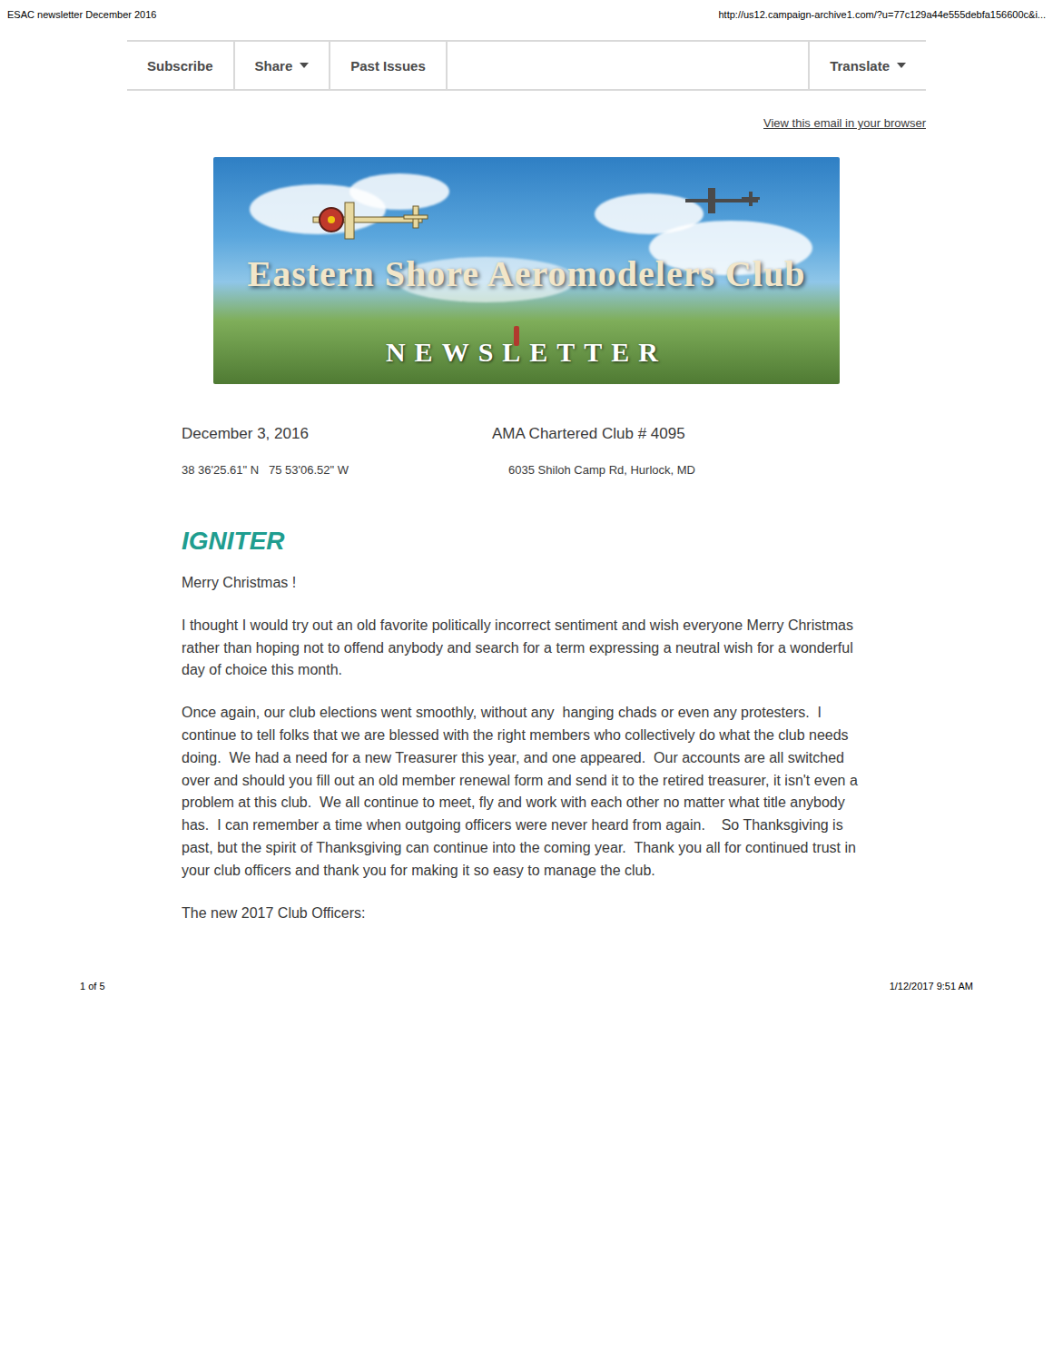ESAC newsletter December 2016
http://us12.campaign-archive1.com/?u=77c129a44e555debfa156600c&i...
Subscribe
Share
Past Issues
Translate
View this email in your browser
Eastern Shore Aeromodelers Club
NEWSLETTER
December 3, 2016
AMA Chartered Club # 4095
38 36'25.61" N 75 53'06.52" W
6035 Shiloh Camp Rd, Hurlock, MD
IGNITER
Merry Christmas !
I thought I would try out an old favorite politically incorrect sentiment and wish everyone Merry Christmas rather than hoping not to offend anybody and search for a term expressing a neutral wish for a wonderful day of choice this month.
Once again, our club elections went smoothly, without any hanging chads or even any protesters. I continue to tell folks that we are blessed with the right members who collectively do what the club needs doing. We had a need for a new Treasurer this year, and one appeared. Our accounts are all switched over and should you fill out an old member renewal form and send it to the retired treasurer, it isn't even a problem at this club. We all continue to meet, fly and work with each other no matter what title anybody has. I can remember a time when outgoing officers were never heard from again. So Thanksgiving is past, but the spirit of Thanksgiving can continue into the coming year. Thank you all for continued trust in your club officers and thank you for making it so easy to manage the club.
The new 2017 Club Officers:
1 of 5
1/12/2017 9:51 AM